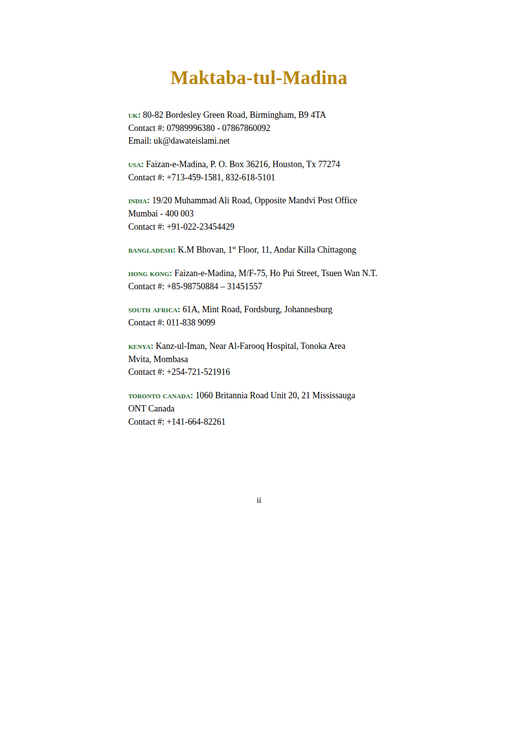Maktaba-tul-Madina
Uk: 80-82 Bordesley Green Road, Birmingham, B9 4TA
Contact #: 07989996380 - 07867860092
Email: uk@dawateislami.net
Usa: Faizan-e-Madina, P. O. Box 36216, Houston, Tx 77274
Contact #: +713-459-1581, 832-618-5101
India: 19/20 Muhammad Ali Road, Opposite Mandvi Post Office
Mumbai - 400 003
Contact #: +91-022-23454429
Bangladesh: K.M Bhovan, 1st Floor, 11, Andar Killa Chittagong
Hong Kong: Faizan-e-Madina, M/F-75, Ho Pui Street, Tsuen Wan N.T.
Contact #: +85-98750884 – 31451557
South Africa: 61A, Mint Road, Fordsburg, Johannesburg
Contact #: 011-838 9099
Kenya: Kanz-ul-Iman, Near Al-Farooq Hospital, Tonoka Area
Mvita, Mombasa
Contact #: +254-721-521916
Toronto Canada: 1060 Britannia Road Unit 20, 21 Mississauga
ONT Canada
Contact #: +141-664-82261
ii